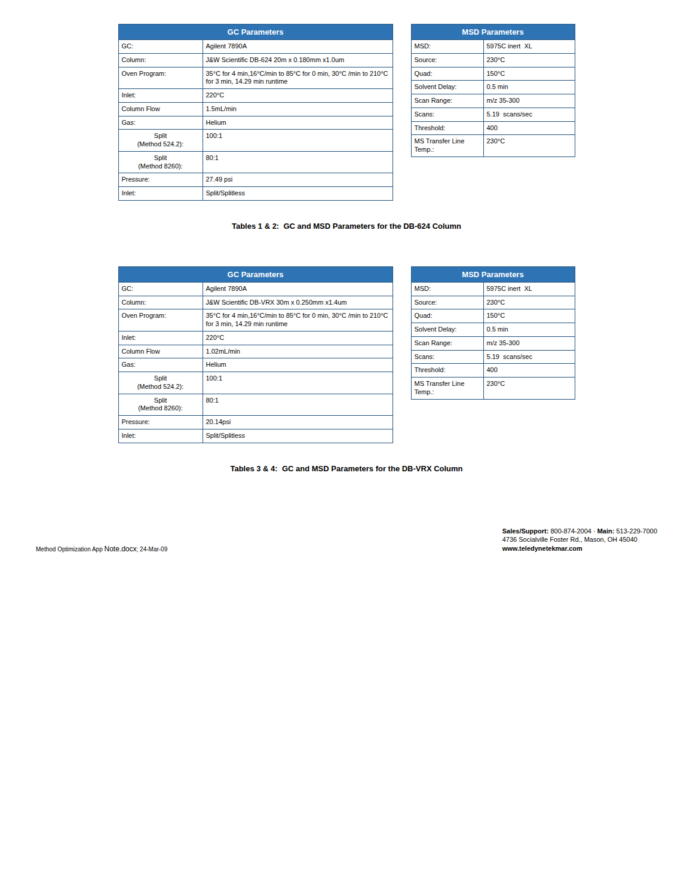| GC Parameters |
| --- |
| GC: | Agilent 7890A |
| Column: | J&W Scientific DB-624 20m x 0.180mm x1.0um |
| Oven Program: | 35°C for 4 min,16°C/min to 85°C for 0 min, 30°C /min to 210°C for 3 min, 14.29 min runtime |
| Inlet: | 220°C |
| Column Flow | 1.5mL/min |
| Gas: | Helium |
| Split (Method 524.2): | 100:1 |
| Split (Method 8260): | 80:1 |
| Pressure: | 27.49 psi |
| Inlet: | Split/Splitless |
| MSD Parameters |
| --- |
| MSD: | 5975C inert XL |
| Source: | 230°C |
| Quad: | 150°C |
| Solvent Delay: | 0.5 min |
| Scan Range: | m/z 35-300 |
| Scans: | 5.19 scans/sec |
| Threshold: | 400 |
| MS Transfer Line Temp.: | 230°C |
Tables 1 & 2: GC and MSD Parameters for the DB-624 Column
| GC Parameters |
| --- |
| GC: | Agilent 7890A |
| Column: | J&W Scientific DB-VRX 30m x 0.250mm x1.4um |
| Oven Program: | 35°C for 4 min,16°C/min to 85°C for 0 min, 30°C /min to 210°C for 3 min, 14.29 min runtime |
| Inlet: | 220°C |
| Column Flow | 1.02mL/min |
| Gas: | Helium |
| Split (Method 524.2): | 100:1 |
| Split (Method 8260): | 80:1 |
| Pressure: | 20.14psi |
| Inlet: | Split/Splitless |
| MSD Parameters |
| --- |
| MSD: | 5975C inert XL |
| Source: | 230°C |
| Quad: | 150°C |
| Solvent Delay: | 0.5 min |
| Scan Range: | m/z 35-300 |
| Scans: | 5.19 scans/sec |
| Threshold: | 400 |
| MS Transfer Line Temp.: | 230°C |
Tables 3 & 4: GC and MSD Parameters for the DB-VRX Column
Method Optimization App Note.docx; 24-Mar-09
Sales/Support: 800-874-2004 · Main: 513-229-7000
4736 Socialville Foster Rd., Mason, OH 45040
www.teledynetekmar.com